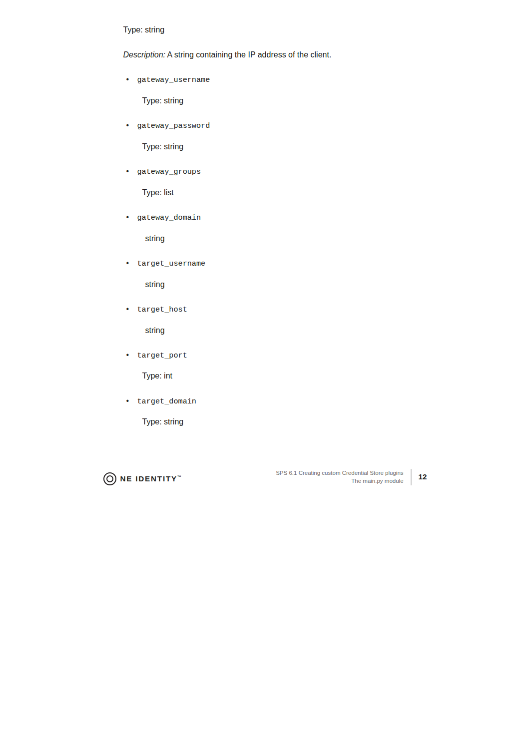Type: string
Description: A string containing the IP address of the client.
gateway_username
Type: string
gateway_password
Type: string
gateway_groups
Type: list
gateway_domain
string
target_username
string
target_host
string
target_port
Type: int
target_domain
Type: string
NE IDENTITY™
SPS 6.1 Creating custom Credential Store plugins
The main.py module
12